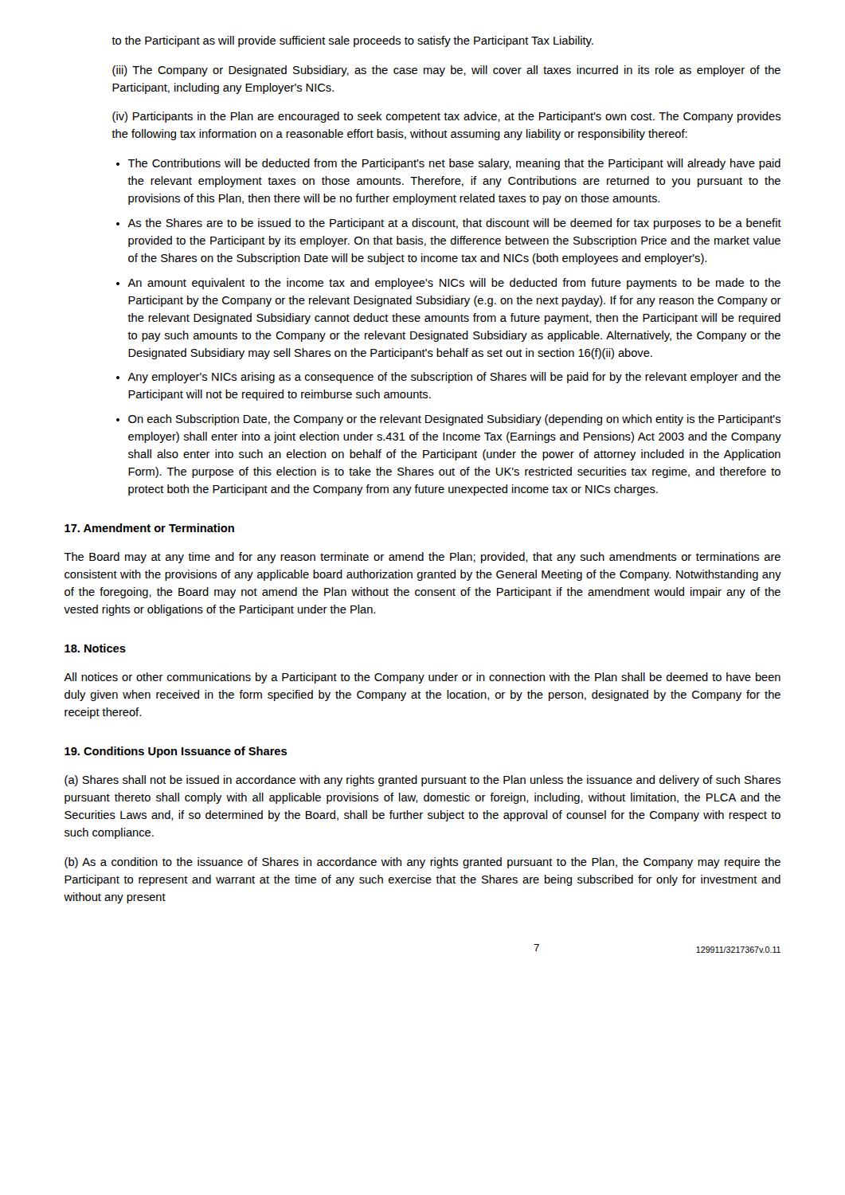to the Participant as will provide sufficient sale proceeds to satisfy the Participant Tax Liability.
(iii) The Company or Designated Subsidiary, as the case may be, will cover all taxes incurred in its role as employer of the Participant, including any Employer's NICs.
(iv) Participants in the Plan are encouraged to seek competent tax advice, at the Participant's own cost. The Company provides the following tax information on a reasonable effort basis, without assuming any liability or responsibility thereof:
The Contributions will be deducted from the Participant's net base salary, meaning that the Participant will already have paid the relevant employment taxes on those amounts. Therefore, if any Contributions are returned to you pursuant to the provisions of this Plan, then there will be no further employment related taxes to pay on those amounts.
As the Shares are to be issued to the Participant at a discount, that discount will be deemed for tax purposes to be a benefit provided to the Participant by its employer. On that basis, the difference between the Subscription Price and the market value of the Shares on the Subscription Date will be subject to income tax and NICs (both employees and employer's).
An amount equivalent to the income tax and employee's NICs will be deducted from future payments to be made to the Participant by the Company or the relevant Designated Subsidiary (e.g. on the next payday). If for any reason the Company or the relevant Designated Subsidiary cannot deduct these amounts from a future payment, then the Participant will be required to pay such amounts to the Company or the relevant Designated Subsidiary as applicable. Alternatively, the Company or the Designated Subsidiary may sell Shares on the Participant's behalf as set out in section 16(f)(ii) above.
Any employer's NICs arising as a consequence of the subscription of Shares will be paid for by the relevant employer and the Participant will not be required to reimburse such amounts.
On each Subscription Date, the Company or the relevant Designated Subsidiary (depending on which entity is the Participant's employer) shall enter into a joint election under s.431 of the Income Tax (Earnings and Pensions) Act 2003 and the Company shall also enter into such an election on behalf of the Participant (under the power of attorney included in the Application Form). The purpose of this election is to take the Shares out of the UK's restricted securities tax regime, and therefore to protect both the Participant and the Company from any future unexpected income tax or NICs charges.
17. Amendment or Termination
The Board may at any time and for any reason terminate or amend the Plan; provided, that any such amendments or terminations are consistent with the provisions of any applicable board authorization granted by the General Meeting of the Company. Notwithstanding any of the foregoing, the Board may not amend the Plan without the consent of the Participant if the amendment would impair any of the vested rights or obligations of the Participant under the Plan.
18. Notices
All notices or other communications by a Participant to the Company under or in connection with the Plan shall be deemed to have been duly given when received in the form specified by the Company at the location, or by the person, designated by the Company for the receipt thereof.
19. Conditions Upon Issuance of Shares
(a) Shares shall not be issued in accordance with any rights granted pursuant to the Plan unless the issuance and delivery of such Shares pursuant thereto shall comply with all applicable provisions of law, domestic or foreign, including, without limitation, the PLCA and the Securities Laws and, if so determined by the Board, shall be further subject to the approval of counsel for the Company with respect to such compliance.
(b) As a condition to the issuance of Shares in accordance with any rights granted pursuant to the Plan, the Company may require the Participant to represent and warrant at the time of any such exercise that the Shares are being subscribed for only for investment and without any present
7
129911/3217367v.0.11